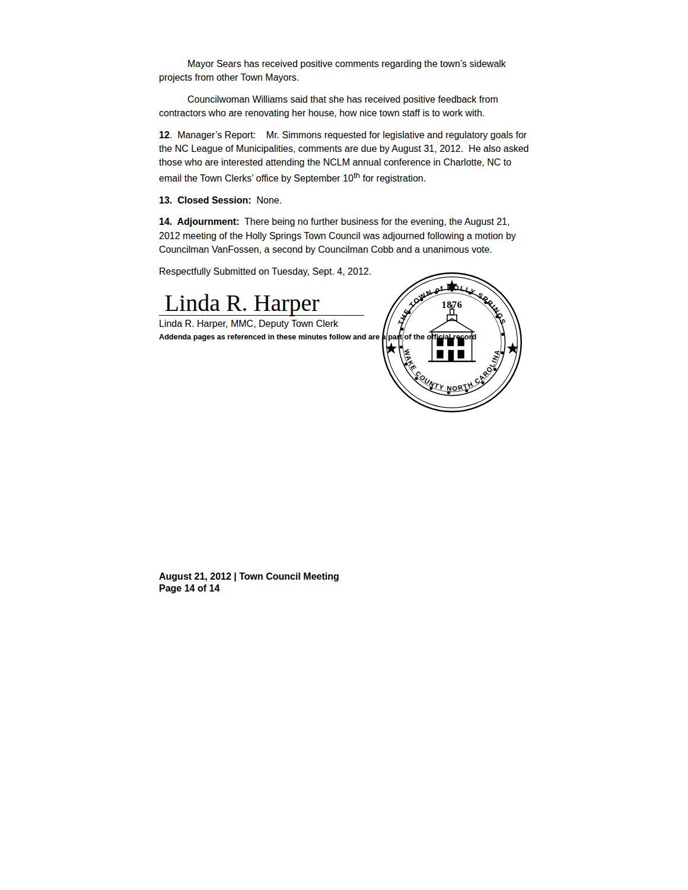Mayor Sears has received positive comments regarding the town’s sidewalk projects from other Town Mayors.
Councilwoman Williams said that she has received positive feedback from contractors who are renovating her house, how nice town staff is to work with.
12. Manager’s Report: Mr. Simmons requested for legislative and regulatory goals for the NC League of Municipalities, comments are due by August 31, 2012. He also asked those who are interested attending the NCLM annual conference in Charlotte, NC to email the Town Clerks’ office by September 10th for registration.
13. Closed Session: None.
14. Adjournment: There being no further business for the evening, the August 21, 2012 meeting of the Holly Springs Town Council was adjourned following a motion by Councilman VanFossen, a second by Councilman Cobb and a unanimous vote.
Respectfully Submitted on Tuesday, Sept. 4, 2012.
1876 THE TOWN of HOLLY SPRINGS WAKE COUNTY NORTH CAROLINA
Linda R. Harper
Linda R. Harper, MMC, Deputy Town Clerk
Addenda pages as referenced in these minutes follow and are a part of the official record
August 21, 2012 | Town Council Meeting
Page 14 of 14